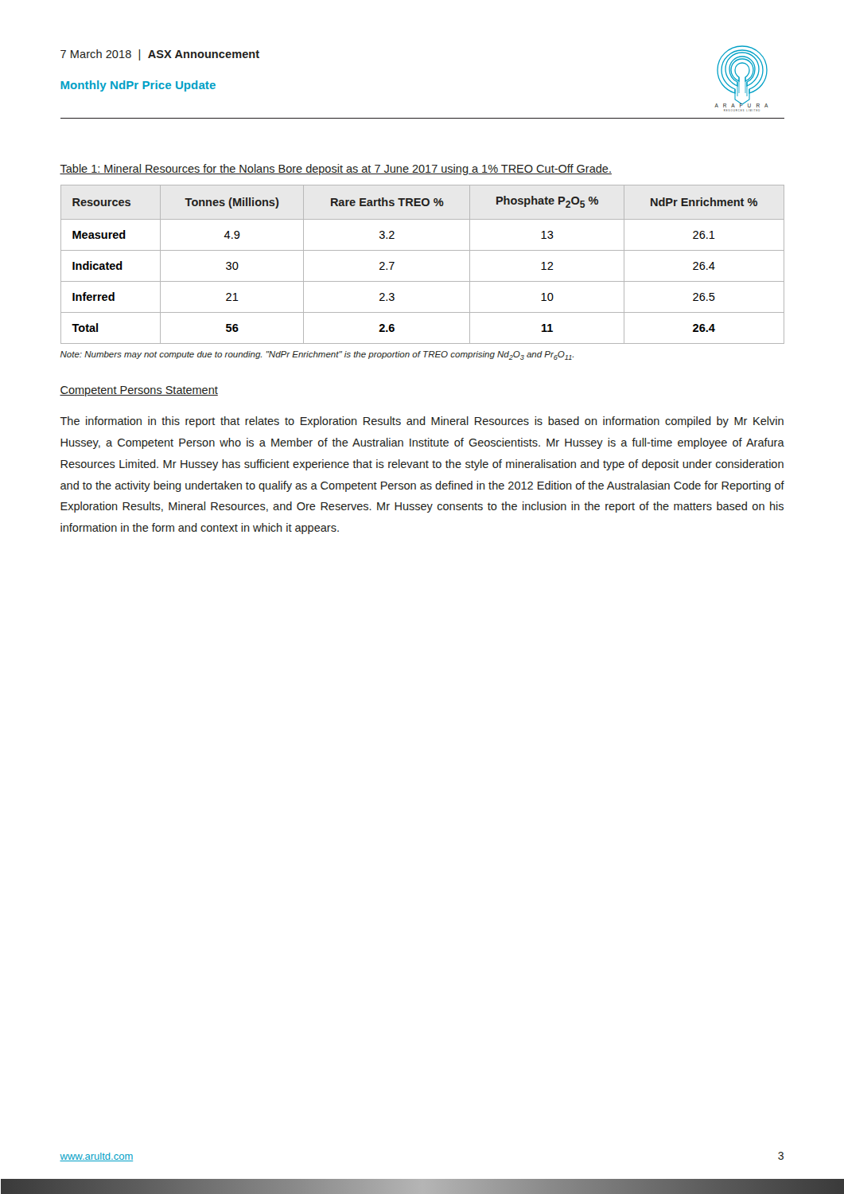7 March 2018 | ASX Announcement
Monthly NdPr Price Update
A R A F U R A RESOURCES LIMITED
Table 1: Mineral Resources for the Nolans Bore deposit as at 7 June 2017 using a 1% TREO Cut-Off Grade.
| Resources | Tonnes (Millions) | Rare Earths TREO % | Phosphate P 2 O 5 % | NdPr Enrichment % |
| --- | --- | --- | --- | --- |
| Measured | 4.9 | 3.2 | 13 | 26.1 |
| Indicated | 30 | 2.7 | 12 | 26.4 |
| Inferred | 21 | 2.3 | 10 | 26.5 |
| Total | 56 | 2.6 | 11 | 26.4 |
Note: Numbers may not compute due to rounding. "NdPr Enrichment" is the proportion of TREO comprising Nd2O3 and Pr6O11.
Competent Persons Statement
The information in this report that relates to Exploration Results and Mineral Resources is based on information compiled by Mr Kelvin Hussey, a Competent Person who is a Member of the Australian Institute of Geoscientists. Mr Hussey is a full-time employee of Arafura Resources Limited. Mr Hussey has sufficient experience that is relevant to the style of mineralisation and type of deposit under consideration and to the activity being undertaken to qualify as a Competent Person as defined in the 2012 Edition of the Australasian Code for Reporting of Exploration Results, Mineral Resources, and Ore Reserves. Mr Hussey consents to the inclusion in the report of the matters based on his information in the form and context in which it appears.
www.arultd.com 3